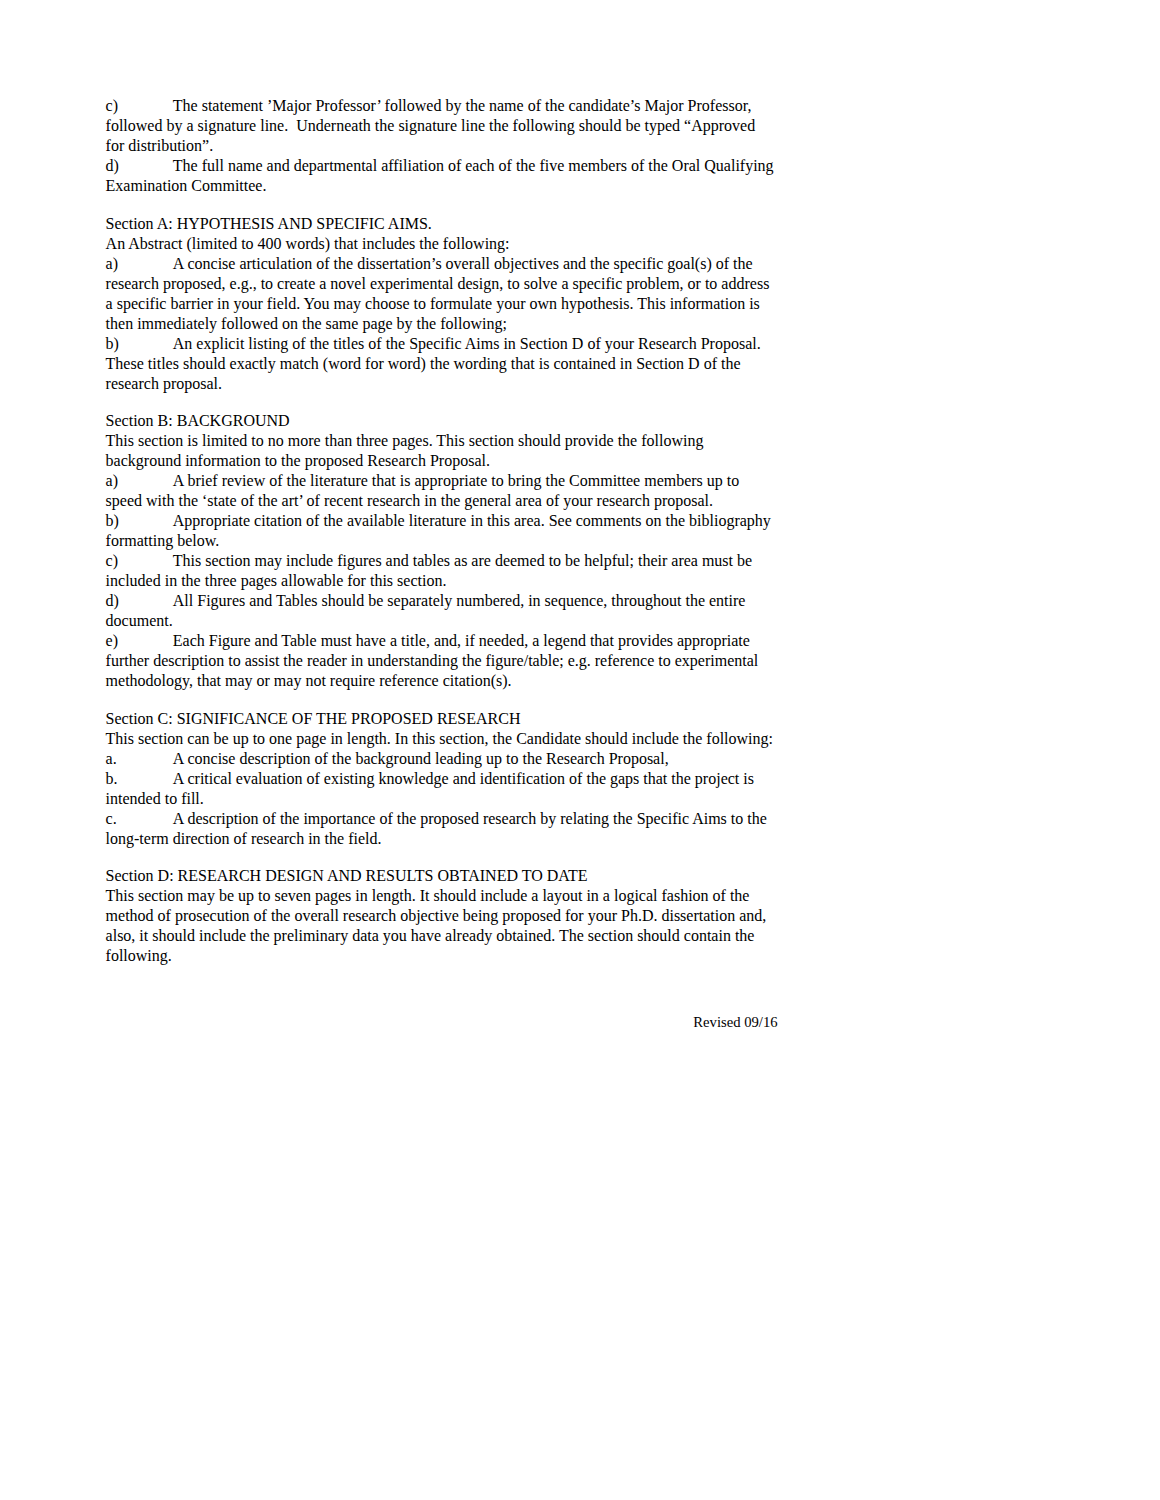c) The statement ’Major Professor’ followed by the name of the candidate’s Major Professor, followed by a signature line. Underneath the signature line the following should be typed “Approved for distribution”.
d) The full name and departmental affiliation of each of the five members of the Oral Qualifying Examination Committee.
Section A: HYPOTHESIS AND SPECIFIC AIMS.
An Abstract (limited to 400 words) that includes the following:
a) A concise articulation of the dissertation’s overall objectives and the specific goal(s) of the research proposed, e.g., to create a novel experimental design, to solve a specific problem, or to address a specific barrier in your field. You may choose to formulate your own hypothesis. This information is then immediately followed on the same page by the following;
b) An explicit listing of the titles of the Specific Aims in Section D of your Research Proposal. These titles should exactly match (word for word) the wording that is contained in Section D of the research proposal.
Section B: BACKGROUND
This section is limited to no more than three pages. This section should provide the following background information to the proposed Research Proposal.
a) A brief review of the literature that is appropriate to bring the Committee members up to speed with the ‘state of the art’ of recent research in the general area of your research proposal.
b) Appropriate citation of the available literature in this area. See comments on the bibliography formatting below.
c) This section may include figures and tables as are deemed to be helpful; their area must be included in the three pages allowable for this section.
d) All Figures and Tables should be separately numbered, in sequence, throughout the entire document.
e) Each Figure and Table must have a title, and, if needed, a legend that provides appropriate further description to assist the reader in understanding the figure/table; e.g. reference to experimental methodology, that may or may not require reference citation(s).
Section C: SIGNIFICANCE OF THE PROPOSED RESEARCH
This section can be up to one page in length. In this section, the Candidate should include the following:
a. A concise description of the background leading up to the Research Proposal,
b. A critical evaluation of existing knowledge and identification of the gaps that the project is intended to fill.
c. A description of the importance of the proposed research by relating the Specific Aims to the long-term direction of research in the field.
Section D: RESEARCH DESIGN AND RESULTS OBTAINED TO DATE
This section may be up to seven pages in length. It should include a layout in a logical fashion of the method of prosecution of the overall research objective being proposed for your Ph.D. dissertation and, also, it should include the preliminary data you have already obtained. The section should contain the following.
Revised 09/16